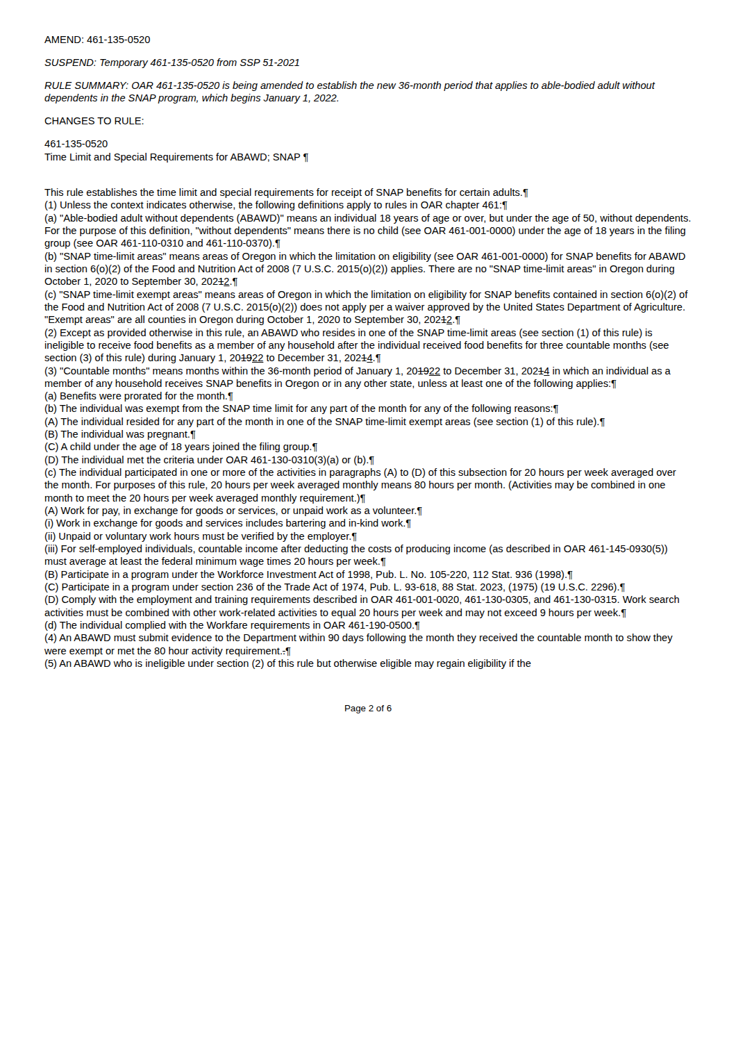AMEND: 461-135-0520
SUSPEND: Temporary 461-135-0520 from SSP 51-2021
RULE SUMMARY: OAR 461-135-0520 is being amended to establish the new 36-month period that applies to able-bodied adult without dependents in the SNAP program, which begins January 1, 2022.
CHANGES TO RULE:
461-135-0520
Time Limit and Special Requirements for ABAWD; SNAP ¶
This rule establishes the time limit and special requirements for receipt of SNAP benefits for certain adults.¶
(1) Unless the context indicates otherwise, the following definitions apply to rules in OAR chapter 461:¶
(a) "Able-bodied adult without dependents (ABAWD)" means an individual 18 years of age or over, but under the age of 50, without dependents. For the purpose of this definition, "without dependents" means there is no child (see OAR 461-001-0000) under the age of 18 years in the filing group (see OAR 461-110-0310 and 461-110-0370).¶
(b) "SNAP time-limit areas" means areas of Oregon in which the limitation on eligibility (see OAR 461-001-0000) for SNAP benefits for ABAWD in section 6(o)(2) of the Food and Nutrition Act of 2008 (7 U.S.C. 2015(o)(2)) applies. There are no "SNAP time-limit areas" in Oregon during October 1, 2020 to September 30, 20212.¶
(c) "SNAP time-limit exempt areas" means areas of Oregon in which the limitation on eligibility for SNAP benefits contained in section 6(o)(2) of the Food and Nutrition Act of 2008 (7 U.S.C. 2015(o)(2)) does not apply per a waiver approved by the United States Department of Agriculture. "Exempt areas" are all counties in Oregon during October 1, 2020 to September 30, 20212.¶
(2) Except as provided otherwise in this rule, an ABAWD who resides in one of the SNAP time-limit areas (see section (1) of this rule) is ineligible to receive food benefits as a member of any household after the individual received food benefits for three countable months (see section (3) of this rule) during January 1, 201922 to December 31, 20214.¶
(3) "Countable months" means months within the 36-month period of January 1, 201922 to December 31, 20214 in which an individual as a member of any household receives SNAP benefits in Oregon or in any other state, unless at least one of the following applies:¶
(a) Benefits were prorated for the month.¶
(b) The individual was exempt from the SNAP time limit for any part of the month for any of the following reasons:¶
(A) The individual resided for any part of the month in one of the SNAP time-limit exempt areas (see section (1) of this rule).¶
(B) The individual was pregnant.¶
(C) A child under the age of 18 years joined the filing group.¶
(D) The individual met the criteria under OAR 461-130-0310(3)(a) or (b).¶
(c) The individual participated in one or more of the activities in paragraphs (A) to (D) of this subsection for 20 hours per week averaged over the month. For purposes of this rule, 20 hours per week averaged monthly means 80 hours per month. (Activities may be combined in one month to meet the 20 hours per week averaged monthly requirement.)¶
(A) Work for pay, in exchange for goods or services, or unpaid work as a volunteer.¶
(i) Work in exchange for goods and services includes bartering and in-kind work.¶
(ii) Unpaid or voluntary work hours must be verified by the employer.¶
(iii) For self-employed individuals, countable income after deducting the costs of producing income (as described in OAR 461-145-0930(5)) must average at least the federal minimum wage times 20 hours per week.¶
(B) Participate in a program under the Workforce Investment Act of 1998, Pub. L. No. 105-220, 112 Stat. 936 (1998).¶
(C) Participate in a program under section 236 of the Trade Act of 1974, Pub. L. 93-618, 88 Stat. 2023, (1975) (19 U.S.C. 2296).¶
(D) Comply with the employment and training requirements described in OAR 461-001-0020, 461-130-0305, and 461-130-0315. Work search activities must be combined with other work-related activities to equal 20 hours per week and may not exceed 9 hours per week.¶
(d) The individual complied with the Workfare requirements in OAR 461-190-0500.¶
(4) An ABAWD must submit evidence to the Department within 90 days following the month they received the countable month to show they were exempt or met the 80 hour activity requirement..¶
(5) An ABAWD who is ineligible under section (2) of this rule but otherwise eligible may regain eligibility if the
Page 2 of 6